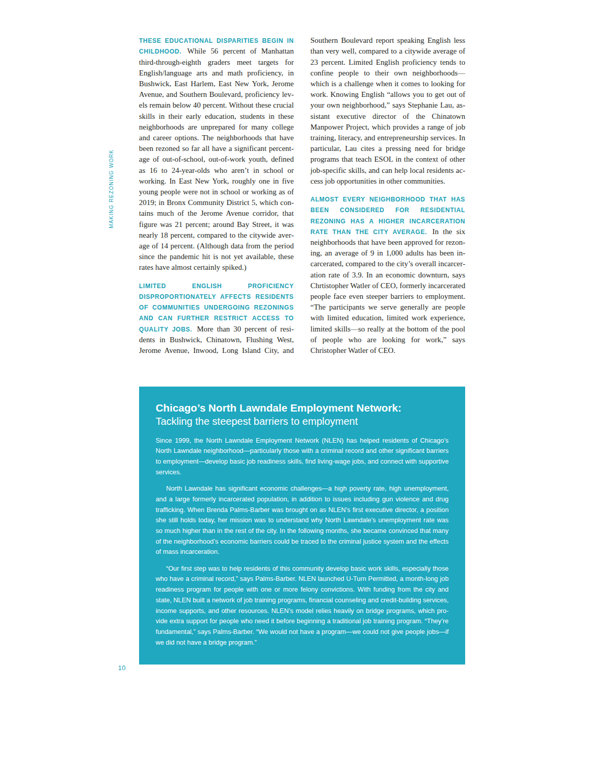Making Rezoning Work
These educational disparities begin in childhood. While 56 percent of Manhattan third-through-eighth graders meet targets for English/language arts and math proficiency, in Bushwick, East Harlem, East New York, Jerome Avenue, and Southern Boulevard, proficiency levels remain below 40 percent. Without these crucial skills in their early education, students in these neighborhoods are unprepared for many college and career options. The neighborhoods that have been rezoned so far all have a significant percentage of out-of-school, out-of-work youth, defined as 16 to 24-year-olds who aren’t in school or working. In East New York, roughly one in five young people were not in school or working as of 2019; in Bronx Community District 5, which contains much of the Jerome Avenue corridor, that figure was 21 percent; around Bay Street, it was nearly 18 percent, compared to the citywide average of 14 percent. (Although data from the period since the pandemic hit is not yet available, these rates have almost certainly spiked.)
Limited English proficiency disproportionately affects residents of communities undergoing rezonings and can further restrict access to quality jobs. More than 30 percent of residents in Bushwick, Chinatown, Flushing West, Jerome Avenue, Inwood, Long Island City, and Southern Boulevard report speaking English less than very well, compared to a citywide average of 23 percent. Limited English proficiency tends to confine people to their own neighborhoods—which is a challenge when it comes to looking for work. Knowing English “allows you to get out of your own neighborhood,” says Stephanie Lau, assistant executive director of the Chinatown Manpower Project, which provides a range of job training, literacy, and entrepreneurship services. In particular, Lau cites a pressing need for bridge programs that teach ESOL in the context of other job-specific skills, and can help local residents access job opportunities in other communities.
Almost every neighborhood that has been considered for residential rezoning has a higher incarceration rate than the city average. In the six neighborhoods that have been approved for rezoning, an average of 9 in 1,000 adults has been incarcerated, compared to the city’s overall incarceration rate of 3.9. In an economic downturn, says Chrtistopher Watler of CEO, formerly incarcerated people face even steeper barriers to employment. “The participants we serve generally are people with limited education, limited work experience, limited skills—so really at the bottom of the pool of people who are looking for work,” says Christopher Watler of CEO.
Chicago’s North Lawndale Employment Network: Tackling the steepest barriers to employment
Since 1999, the North Lawndale Employment Network (NLEN) has helped residents of Chicago’s North Lawndale neighborhood—particularly those with a criminal record and other significant barriers to employment—develop basic job readiness skills, find living-wage jobs, and connect with supportive services.
North Lawndale has significant economic challenges—a high poverty rate, high unemployment, and a large formerly incarcerated population, in addition to issues including gun violence and drug trafficking. When Brenda Palms-Barber was brought on as NLEN’s first executive director, a position she still holds today, her mission was to understand why North Lawndale’s unemployment rate was so much higher than in the rest of the city. In the following months, she became convinced that many of the neighborhood’s economic barriers could be traced to the criminal justice system and the effects of mass incarceration.
“Our first step was to help residents of this community develop basic work skills, especially those who have a criminal record,” says Palms-Barber. NLEN launched U-Turn Permitted, a month-long job readiness program for people with one or more felony convictions. With funding from the city and state, NLEN built a network of job training programs, financial counseling and credit-building services, income supports, and other resources. NLEN’s model relies heavily on bridge programs, which provide extra support for people who need it before beginning a traditional job training program. “They’re fundamental,” says Palms-Barber. “We would not have a program—we could not give people jobs—if we did not have a bridge program.”
10